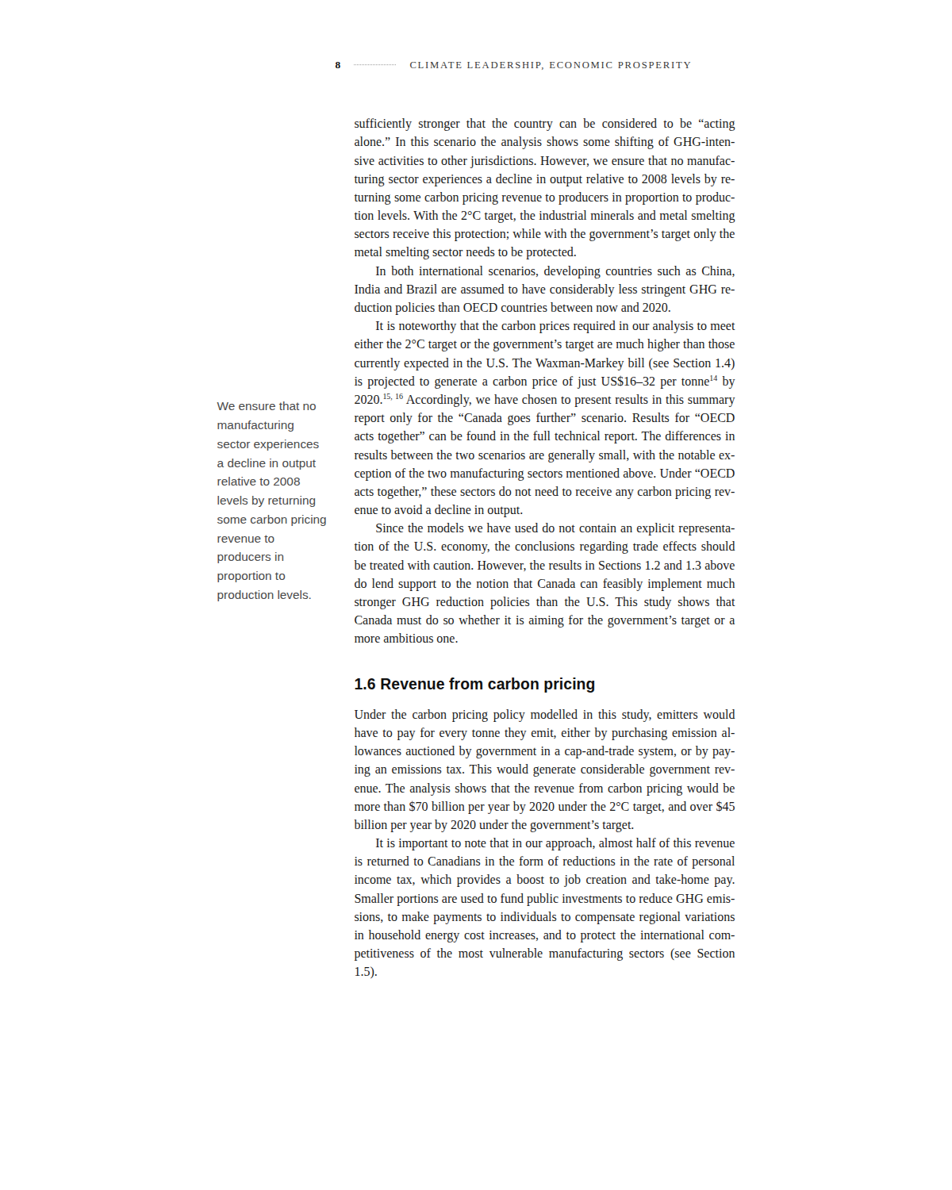8 Climate Leadership, Economic Prosperity
We ensure that no manufacturing sector experiences a decline in output relative to 2008 levels by returning some carbon pricing revenue to producers in proportion to production levels.
sufficiently stronger that the country can be considered to be “acting alone.” In this scenario the analysis shows some shifting of GHG-intensive activities to other jurisdictions. However, we ensure that no manufacturing sector experiences a decline in output relative to 2008 levels by returning some carbon pricing revenue to producers in proportion to production levels. With the 2°C target, the industrial minerals and metal smelting sectors receive this protection; while with the government’s target only the metal smelting sector needs to be protected.
In both international scenarios, developing countries such as China, India and Brazil are assumed to have considerably less stringent GHG reduction policies than OECD countries between now and 2020.
It is noteworthy that the carbon prices required in our analysis to meet either the 2°C target or the government’s target are much higher than those currently expected in the U.S. The Waxman-Markey bill (see Section 1.4) is projected to generate a carbon price of just US$16–32 per tonne14 by 2020.15, 16 Accordingly, we have chosen to present results in this summary report only for the “Canada goes further” scenario. Results for “OECD acts together” can be found in the full technical report. The differences in results between the two scenarios are generally small, with the notable exception of the two manufacturing sectors mentioned above. Under “OECD acts together,” these sectors do not need to receive any carbon pricing revenue to avoid a decline in output.
Since the models we have used do not contain an explicit representation of the U.S. economy, the conclusions regarding trade effects should be treated with caution. However, the results in Sections 1.2 and 1.3 above do lend support to the notion that Canada can feasibly implement much stronger GHG reduction policies than the U.S. This study shows that Canada must do so whether it is aiming for the government’s target or a more ambitious one.
1.6 Revenue from carbon pricing
Under the carbon pricing policy modelled in this study, emitters would have to pay for every tonne they emit, either by purchasing emission allowances auctioned by government in a cap-and-trade system, or by paying an emissions tax. This would generate considerable government revenue. The analysis shows that the revenue from carbon pricing would be more than $70 billion per year by 2020 under the 2°C target, and over $45 billion per year by 2020 under the government’s target.
It is important to note that in our approach, almost half of this revenue is returned to Canadians in the form of reductions in the rate of personal income tax, which provides a boost to job creation and take-home pay. Smaller portions are used to fund public investments to reduce GHG emissions, to make payments to individuals to compensate regional variations in household energy cost increases, and to protect the international competitiveness of the most vulnerable manufacturing sectors (see Section 1.5).